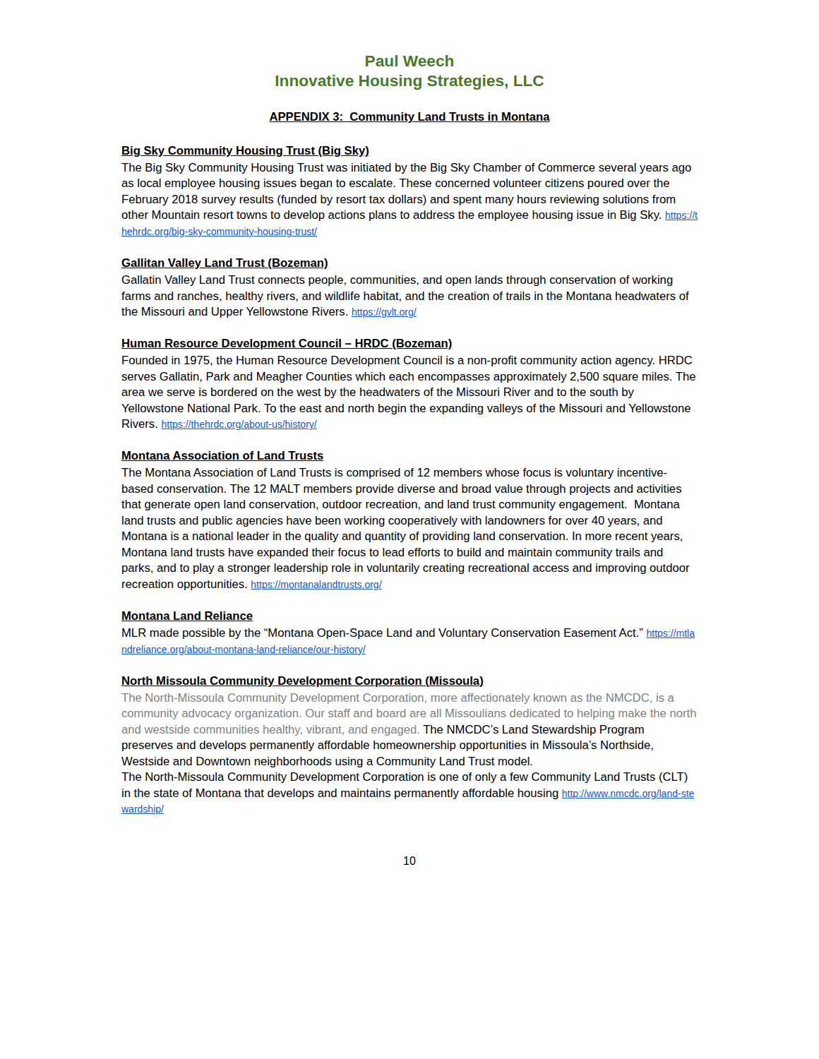Paul Weech
Innovative Housing Strategies, LLC
APPENDIX 3: Community Land Trusts in Montana
Big Sky Community Housing Trust (Big Sky)
The Big Sky Community Housing Trust was initiated by the Big Sky Chamber of Commerce several years ago as local employee housing issues began to escalate. These concerned volunteer citizens poured over the February 2018 survey results (funded by resort tax dollars) and spent many hours reviewing solutions from other Mountain resort towns to develop actions plans to address the employee housing issue in Big Sky. https://thehrdc.org/big-sky-community-housing-trust/
Gallitan Valley Land Trust (Bozeman)
Gallatin Valley Land Trust connects people, communities, and open lands through conservation of working farms and ranches, healthy rivers, and wildlife habitat, and the creation of trails in the Montana headwaters of the Missouri and Upper Yellowstone Rivers. https://gvlt.org/
Human Resource Development Council – HRDC (Bozeman)
Founded in 1975, the Human Resource Development Council is a non-profit community action agency. HRDC serves Gallatin, Park and Meagher Counties which each encompasses approximately 2,500 square miles. The area we serve is bordered on the west by the headwaters of the Missouri River and to the south by Yellowstone National Park. To the east and north begin the expanding valleys of the Missouri and Yellowstone Rivers. https://thehrdc.org/about-us/history/
Montana Association of Land Trusts
The Montana Association of Land Trusts is comprised of 12 members whose focus is voluntary incentive-based conservation. The 12 MALT members provide diverse and broad value through projects and activities that generate open land conservation, outdoor recreation, and land trust community engagement. Montana land trusts and public agencies have been working cooperatively with landowners for over 40 years, and Montana is a national leader in the quality and quantity of providing land conservation. In more recent years, Montana land trusts have expanded their focus to lead efforts to build and maintain community trails and parks, and to play a stronger leadership role in voluntarily creating recreational access and improving outdoor recreation opportunities. https://montanalandtrusts.org/
Montana Land Reliance
MLR made possible by the “Montana Open-Space Land and Voluntary Conservation Easement Act.” https://mtlandreliance.org/about-montana-land-reliance/our-history/
North Missoula Community Development Corporation (Missoula)
The North-Missoula Community Development Corporation, more affectionately known as the NMCDC, is a community advocacy organization. Our staff and board are all Missoulians dedicated to helping make the north and westside communities healthy, vibrant, and engaged. The NMCDC’s Land Stewardship Program preserves and develops permanently affordable homeownership opportunities in Missoula’s Northside, Westside and Downtown neighborhoods using a Community Land Trust model.
The North-Missoula Community Development Corporation is one of only a few Community Land Trusts (CLT) in the state of Montana that develops and maintains permanently affordable housing http://www.nmcdc.org/land-stewardship/
10